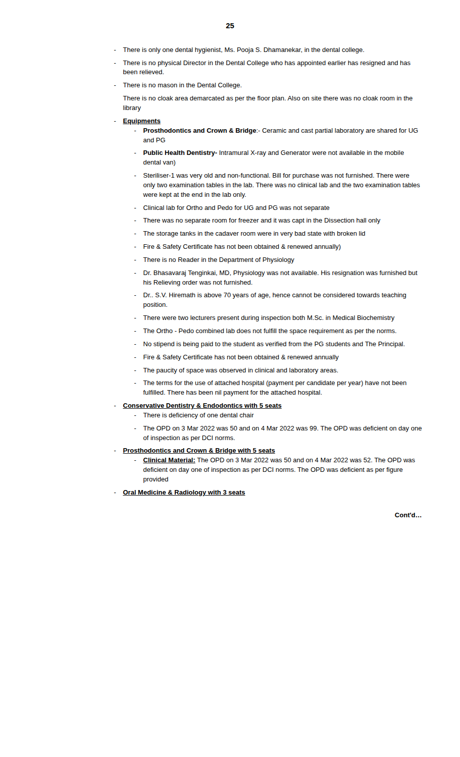25
There is only one dental hygienist, Ms. Pooja S. Dhamanekar, in the dental college.
There is no physical Director in the Dental College who has appointed earlier has resigned and has been relieved.
There is no mason in the Dental College.
There is no cloak area demarcated as per the floor plan. Also on site there was no cloak room in the library
Equipments
Prosthodontics and Crown & Bridge:- Ceramic and cast partial laboratory are shared for UG and PG
Public Health Dentistry- Intramural X-ray and Generator were not available in the mobile dental van)
Steriliser-1 was very old and non-functional. Bill for purchase was not furnished. There were only two examination tables in the lab. There was no clinical lab and the two examination tables were kept at the end in the lab only.
Clinical lab for Ortho and Pedo for UG and PG was not separate
There was no separate room for freezer and it was capt in the Dissection hall only
The storage tanks in the cadaver room were in very bad state with broken lid
Fire & Safety Certificate has not been obtained & renewed annually)
There is no Reader in the Department of Physiology
Dr. Bhasavaraj Tenginkai, MD, Physiology was not available. His resignation was furnished but his Relieving order was not furnished.
Dr.. S.V. Hiremath is above 70 years of age, hence cannot be considered towards teaching position.
There were two lecturers present during inspection both M.Sc. in Medical Biochemistry
The Ortho - Pedo combined lab does not fulfill the space requirement as per the norms.
No stipend is being paid to the student as verified from the PG students and The Principal.
Fire & Safety Certificate has not been obtained & renewed annually
The paucity of space was observed in clinical and laboratory areas.
The terms for the use of attached hospital (payment per candidate per year) have not been fulfilled. There has been nil payment for the attached hospital.
Conservative Dentistry & Endodontics with 5 seats
There is deficiency of one dental chair
The OPD on 3 Mar 2022 was 50 and on 4 Mar 2022 was 99. The OPD was deficient on day one of inspection as per DCI norms.
Prosthodontics and Crown & Bridge with 5 seats
Clinical Material: The OPD on 3 Mar 2022 was 50 and on 4 Mar 2022 was 52. The OPD was deficient on day one of inspection as per DCI norms. The OPD was deficient as per figure provided
Oral Medicine & Radiology with 3 seats
Cont'd…